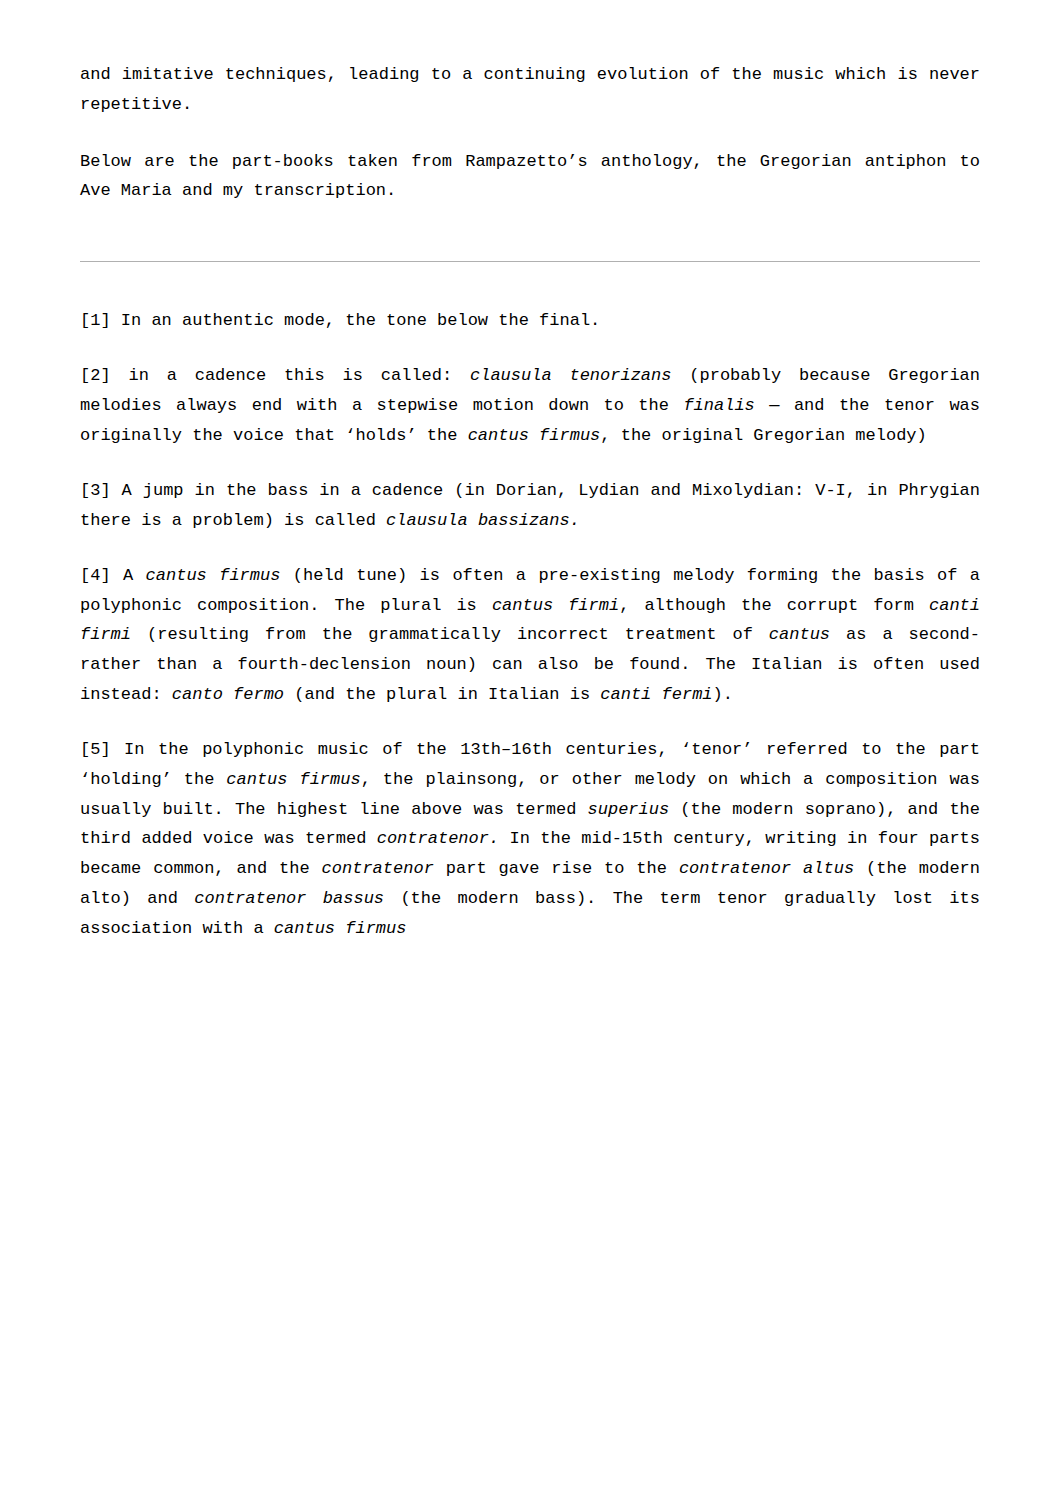and imitative techniques, leading to a continuing evolution of the music which is never repetitive.
Below are the part-books taken from Rampazetto’s anthology, the Gregorian antiphon to Ave Maria and my transcription.
[1] In an authentic mode, the tone below the final.
[2] in a cadence this is called: clausula tenorizans (probably because Gregorian melodies always end with a stepwise motion down to the finalis — and the tenor was originally the voice that ‘holds’ the cantus firmus, the original Gregorian melody)
[3] A jump in the bass in a cadence (in Dorian, Lydian and Mixolydian: V-I, in Phrygian there is a problem) is called clausula bassizans.
[4] A cantus firmus (held tune) is often a pre-existing melody forming the basis of a polyphonic composition. The plural is cantus firmi, although the corrupt form canti firmi (resulting from the grammatically incorrect treatment of cantus as a second- rather than a fourth-declension noun) can also be found. The Italian is often used instead: canto fermo (and the plural in Italian is canti fermi).
[5] In the polyphonic music of the 13th–16th centuries, ‘tenor’ referred to the part ‘holding’ the cantus firmus, the plainsong, or other melody on which a composition was usually built. The highest line above was termed superius (the modern soprano), and the third added voice was termed contratenor. In the mid-15th century, writing in four parts became common, and the contratenor part gave rise to the contratenor altus (the modern alto) and contratenor bassus (the modern bass). The term tenor gradually lost its association with a cantus firmus